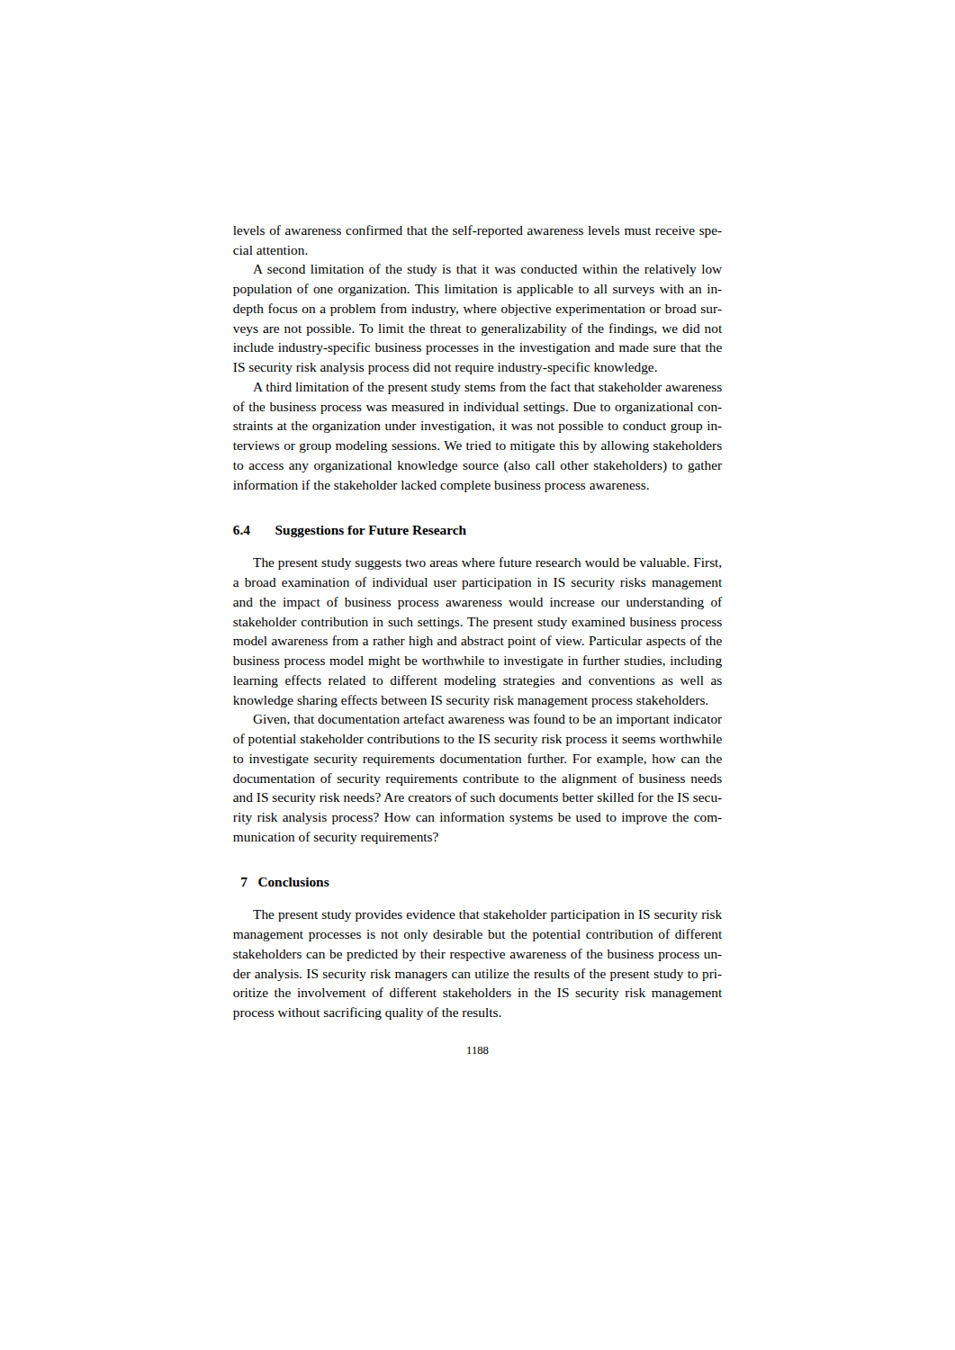levels of awareness confirmed that the self-reported awareness levels must receive special attention.
A second limitation of the study is that it was conducted within the relatively low population of one organization. This limitation is applicable to all surveys with an in-depth focus on a problem from industry, where objective experimentation or broad surveys are not possible. To limit the threat to generalizability of the findings, we did not include industry-specific business processes in the investigation and made sure that the IS security risk analysis process did not require industry-specific knowledge.
A third limitation of the present study stems from the fact that stakeholder awareness of the business process was measured in individual settings. Due to organizational constraints at the organization under investigation, it was not possible to conduct group interviews or group modeling sessions. We tried to mitigate this by allowing stakeholders to access any organizational knowledge source (also call other stakeholders) to gather information if the stakeholder lacked complete business process awareness.
6.4 Suggestions for Future Research
The present study suggests two areas where future research would be valuable. First, a broad examination of individual user participation in IS security risks management and the impact of business process awareness would increase our understanding of stakeholder contribution in such settings. The present study examined business process model awareness from a rather high and abstract point of view. Particular aspects of the business process model might be worthwhile to investigate in further studies, including learning effects related to different modeling strategies and conventions as well as knowledge sharing effects between IS security risk management process stakeholders.
Given, that documentation artefact awareness was found to be an important indicator of potential stakeholder contributions to the IS security risk process it seems worthwhile to investigate security requirements documentation further. For example, how can the documentation of security requirements contribute to the alignment of business needs and IS security risk needs? Are creators of such documents better skilled for the IS security risk analysis process? How can information systems be used to improve the communication of security requirements?
7 Conclusions
The present study provides evidence that stakeholder participation in IS security risk management processes is not only desirable but the potential contribution of different stakeholders can be predicted by their respective awareness of the business process under analysis. IS security risk managers can utilize the results of the present study to prioritize the involvement of different stakeholders in the IS security risk management process without sacrificing quality of the results.
1188